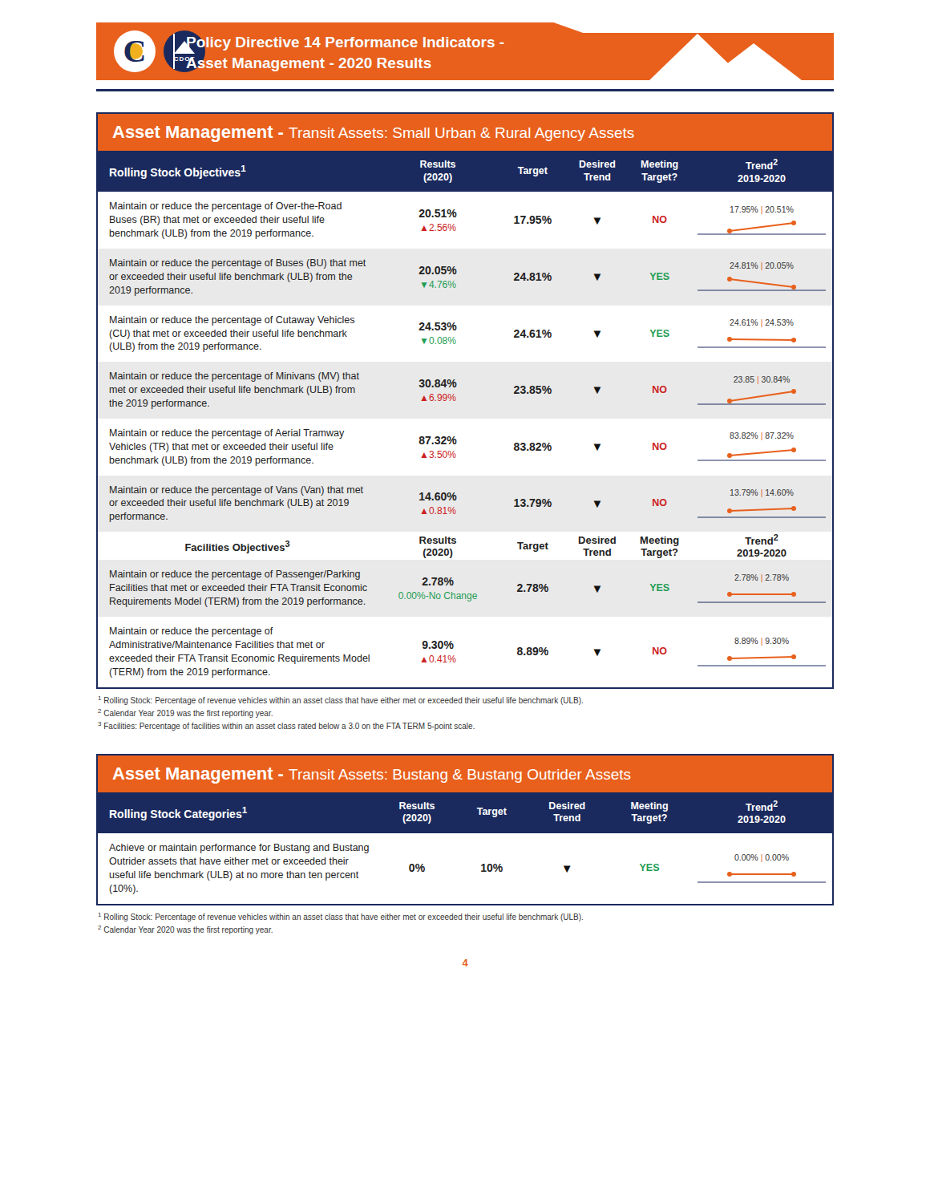C
CDOT
Policy Directive 14 Performance Indicators -
Asset Management - 2020 Results
Asset Management - Transit Assets: Small Urban & Rural Agency Assets
| Rolling Stock Objectives 1 | Results (2020) | Target | Desired Trend | Meeting Target? | Trend 2 2019-2020 |
| --- | --- | --- | --- | --- | --- |
| Maintain or reduce the percentage of Over-the-Road Buses (BR) that met or exceeded their useful life benchmark (ULB) from the 2019 performance. | 20.51% ▲2.56% | 17.95% | ▼ | NO | 17.95% / 20.51% |
| Maintain or reduce the percentage of Buses (BU) that met or exceeded their useful life benchmark (ULB) from the 2019 performance. | 20.05% ▼4.76% | 24.81% | ▼ | YES | 24.81% / 20.05% |
| Maintain or reduce the percentage of Cutaway Vehicles (CU) that met or exceeded their useful life benchmark (ULB) from the 2019 performance. | 24.53% ▼0.08% | 24.61% | ▼ | YES | 24.61% / 24.53% |
| Maintain or reduce the percentage of Minivans (MV) that met or exceeded their useful life benchmark (ULB) from the 2019 performance. | 30.84% ▲6.99% | 23.85% | ▼ | NO | 23.85 / 30.84% |
| Maintain or reduce the percentage of Aerial Tramway Vehicles (TR) that met or exceeded their useful life benchmark (ULB) from the 2019 performance. | 87.32% ▲3.50% | 83.82% | ▼ | NO | 83.82% / 87.32% |
| Maintain or reduce the percentage of Vans (Van) that met or exceeded their useful life benchmark (ULB) at 2019 performance. | 14.60% ▲0.81% | 13.79% | ▼ | NO | 13.79% / 14.60% |
| Facilities Objectives 3 | Results (2020) | Target | Desired Trend | Meeting Target? | Trend 2 2019-2020 |
| Maintain or reduce the percentage of Passenger/Parking Facilities that met or exceeded their FTA Transit Economic Requirements Model (TERM) from the 2019 performance. | 2.78% 0.00%-No Change | 2.78% | ▼ | YES | 2.78% / 2.78% |
| Maintain or reduce the percentage of Administrative/Maintenance Facilities that met or exceeded their FTA Transit Economic Requirements Model (TERM) from the 2019 performance. | 9.30% ▲0.41% | 8.89% | ▼ | NO | 8.89% / 9.30% |
1 Rolling Stock: Percentage of revenue vehicles within an asset class that have either met or exceeded their useful life benchmark (ULB).
2 Calendar Year 2019 was the first reporting year.
3 Facilities: Percentage of facilities within an asset class rated below a 3.0 on the FTA TERM 5-point scale.
Asset Management - Transit Assets: Bustang & Bustang Outrider Assets
| Rolling Stock Categories 1 | Results (2020) | Target | Desired Trend | Meeting Target? | Trend 2 2019-2020 |
| --- | --- | --- | --- | --- | --- |
| Achieve or maintain performance for Bustang and Bustang Outrider assets that have either met or exceeded their useful life benchmark (ULB) at no more than ten percent (10%). | 0% | 10% | ▼ | YES | 0.00% / 0.00% |
1 Rolling Stock: Percentage of revenue vehicles within an asset class that have either met or exceeded their useful life benchmark (ULB).
2 Calendar Year 2020 was the first reporting year.
4